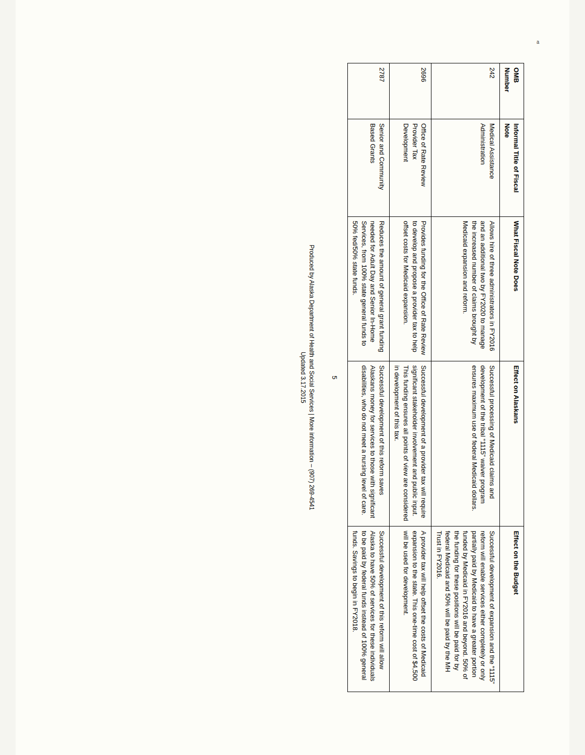ᵃ
 
| OMB Number | Informal Title of Fiscal Note | What Fiscal Note Does | Effect on Alaskans | Effect on the Budget |
| --- | --- | --- | --- | --- |
| 242 | Medical Assistance Administration | Allows hire of three administrators in FY2016 and an additional two by FY2020 to manage the increased number of claims brought by Medicaid expansion and reform. | Successful processing of Medicaid claims and development of the tribal “1115” waiver program ensures maximum use of federal Medicaid dollars. | Successful development of expansion and the “1115” reform will enable services either completely or only partially paid by Medicaid to have a greater portion funded by Medicaid in FY2016 and beyond. 50% of the funding for these positions will be paid for by federal Medicaid and 50% will be paid by the MH Trust in FY2016. |
| 2696 | Office of Rate Review Provider Tax Development | Provides funding for the Office of Rate Review to develop and propose a provider tax to help offset costs for Medicaid expansion. | Successful development of a provider tax will require significant stakeholder involvement and public input. This funding ensures all points of view are considered in development of this tax. | A provider tax will help offset the costs of Medicaid expansion to the state. This one-time cost of $4,500 will be used for development. |
| 2787 | Senior and Community Based Grants | Reduces the amount of general grant funding needed for Adult Day and Senior In-Home Services, from 100% state general funds to 50% fed/50% state funds. | Successful development of this reform saves Alaskans money for services to those with significant disabilities, who do not meet a nursing level of care. | Successful development of this reform will allow Alaska to have 50% of services for these individuals to be paid by federal funds instead of 100% general funds. Savings to begin in FY2018. |
5
Produced by Alaska Department of Health and Social Services | More information – (907) 269-4541
Updated 3.17.2015